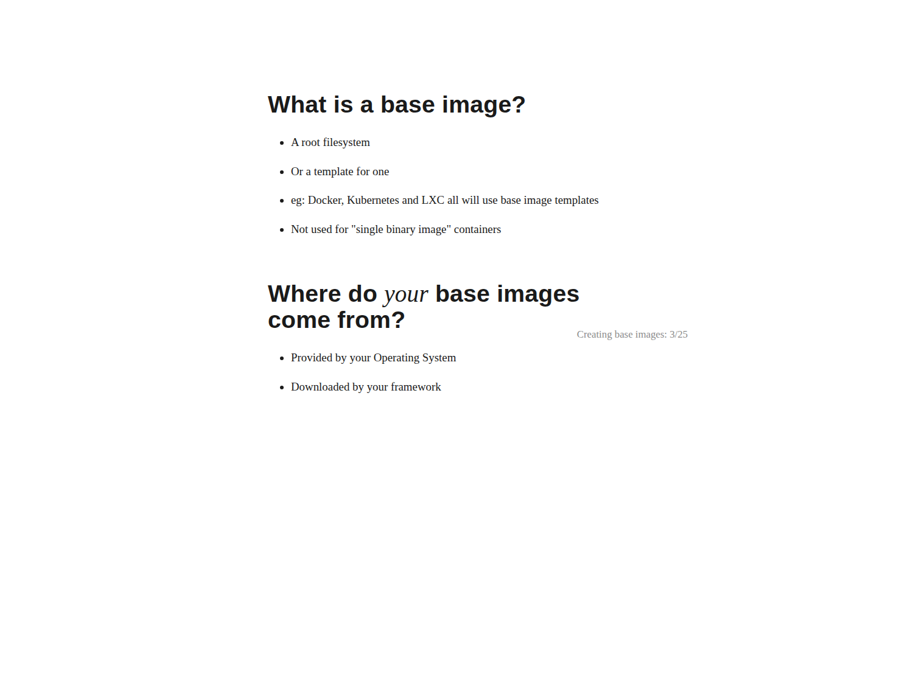What is a base image?
A root filesystem
Or a template for one
eg: Docker, Kubernetes and LXC all will use base image templates
Not used for "single binary image" containers
Where do your base images come from?
Provided by your Operating System
Downloaded by your framework
Creating base images: 3/25